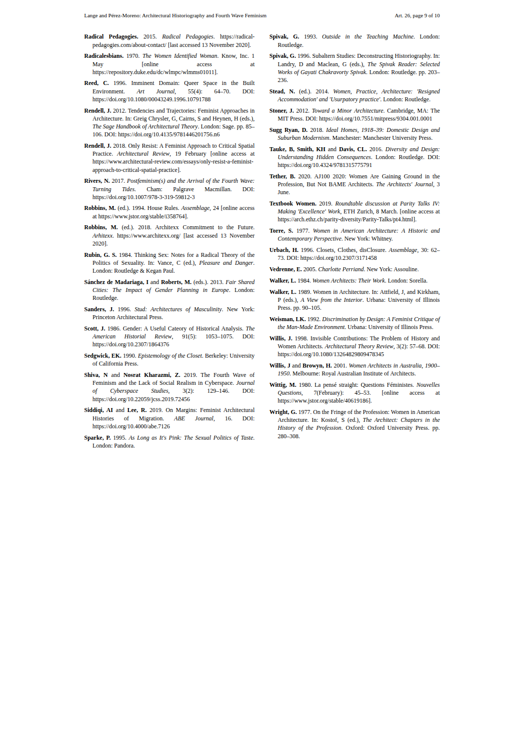Lange and Pérez-Moreno: Architectural Historiography and Fourth Wave Feminism Art. 26, page 9 of 10
Radical Pedagogies. 2015. Radical Pedagogies. https://radical-pedagogies.com/about-contact/ [last accessed 13 November 2020].
Radicalesbians. 1970. The Women Identified Woman. Know, Inc. 1 May [online access at https://repository.duke.edu/dc/wlmpc/wlmms01011].
Reed, C. 1996. Imminent Domain: Queer Space in the Built Environment. Art Journal, 55(4): 64–70. DOI: https://doi.org/10.1080/00043249.1996.10791788
Rendell, J. 2012. Tendencies and Trajectories: Feminist Approaches in Architecture. In: Greig Chrysler, G, Cairns, S and Heynen, H (eds.), The Sage Handbook of Architectural Theory. London: Sage. pp. 85–106. DOI: https://doi.org/10.4135/9781446201756.n6
Rendell, J. 2018. Only Resist: A Feminist Approach to Critical Spatial Practice. Architectural Review, 19 February [online access at https://www.architectural-review.com/essays/only-resist-a-feminist-approach-to-critical-spatial-practice].
Rivers, N. 2017. Postfeminism(s) and the Arrival of the Fourth Wave: Turning Tides. Cham: Palgrave Macmillan. DOI: https://doi.org/10.1007/978-3-319-59812-3
Robbins, M. (ed.). 1994. House Rules. Assemblage, 24 [online access at https://www.jstor.org/stable/i358764].
Robbins, M. (ed.). 2018. Architexx Commitment to the Future. Arhitexx. https://www.architexx.org/ [last accessed 13 November 2020].
Rubin, G. S. 1984. Thinking Sex: Notes for a Radical Theory of the Politics of Sexuality. In: Vance, C (ed.), Pleasure and Danger. London: Routledge & Kegan Paul.
Sánchez de Madariaga, I and Roberts, M. (eds.). 2013. Fair Shared Cities: The Impact of Gender Planning in Europe. London: Routledge.
Sanders, J. 1996. Stud: Architectures of Masculinity. New York: Princeton Architectural Press.
Scott, J. 1986. Gender: A Useful Cateory of Historical Analysis. The American Historial Review, 91(5): 1053–1075. DOI: https://doi.org/10.2307/1864376
Sedgwick, EK. 1990. Epistemology of the Closet. Berkeley: University of California Press.
Shiva, N and Nosrat Kharazmi, Z. 2019. The Fourth Wave of Feminism and the Lack of Social Realism in Cyberspace. Journal of Cyberspace Studies, 3(2): 129–146. DOI: https://doi.org/10.22059/jcss.2019.72456
Siddiqi, AI and Lee, R. 2019. On Margins: Feminist Architectural Histories of Migration. ABE Journal, 16. DOI: https://doi.org/10.4000/abe.7126
Sparke, P. 1995. As Long as It's Pink: The Sexual Politics of Taste. London: Pandora.
Spivak, G. 1993. Outside in the Teaching Machine. London: Routledge.
Spivak, G. 1996. Subaltern Studies: Deconstructing Historiography. In: Landry, D and Maclean, G (eds.), The Spivak Reader: Selected Works of Gayati Chakravorty Spivak. London: Routledge. pp. 203–236.
Stead, N. (ed.). 2014. Women, Practice, Architecture: 'Resigned Accommodation' and 'Usurpatory practice'. London: Routledge.
Stoner, J. 2012. Toward a Minor Architecture. Cambridge, MA: The MIT Press. DOI: https://doi.org/10.7551/mitpress/9304.001.0001
Sugg Ryan, D. 2018. Ideal Homes, 1918–39: Domestic Design and Suburban Modernism. Manchester: Manchester University Press.
Tauke, B, Smith, KH and Davis, CL. 2016. Diversity and Design: Understanding Hidden Consequences. London: Routledge. DOI: https://doi.org/10.4324/9781315775791
Tether, B. 2020. AJ100 2020: Women Are Gaining Ground in the Profession, But Not BAME Architects. The Architects' Journal, 3 June.
Textbook Women. 2019. Roundtable discussion at Parity Talks IV: Making 'Excellence' Work, ETH Zurich, 8 March. [online access at https://arch.ethz.ch/parity-diversity/Parity-Talks/pt4.html].
Torre, S. 1977. Women in American Architecture: A Historic and Contemporary Perspective. New York: Whitney.
Urbach, H. 1996. Closets, Clothes, disClosure. Assemblage, 30: 62–73. DOI: https://doi.org/10.2307/3171458
Vedrenne, E. 2005. Charlotte Perriand. New York: Assouline.
Walker, L. 1984. Women Architects: Their Work. London: Sorella.
Walker, L. 1989. Women in Architecture. In: Attfield, J, and Kirkham, P (eds.), A View from the Interior. Urbana: University of Illinois Press. pp. 90–105.
Weisman, LK. 1992. Discrimination by Design: A Feminist Critique of the Man-Made Environment. Urbana: University of Illinois Press.
Willis, J. 1998. Invisible Contributions: The Problem of History and Women Architects. Architectural Theory Review, 3(2): 57–68. DOI: https://doi.org/10.1080/13264829809478345
Willis, J and Browyn, H. 2001. Women Architects in Australia, 1900–1950. Melbourne: Royal Australian Institute of Architects.
Wittig, M. 1980. La pensé straight: Questions Féministes. Nouvelles Questions, 7(February): 45–53. [online access at https://www.jstor.org/stable/40619186].
Wright, G. 1977. On the Fringe of the Profession: Women in American Architecture. In: Kostof, S (ed.), The Architect: Chapters in the History of the Profession. Oxford: Oxford University Press. pp. 280–308.